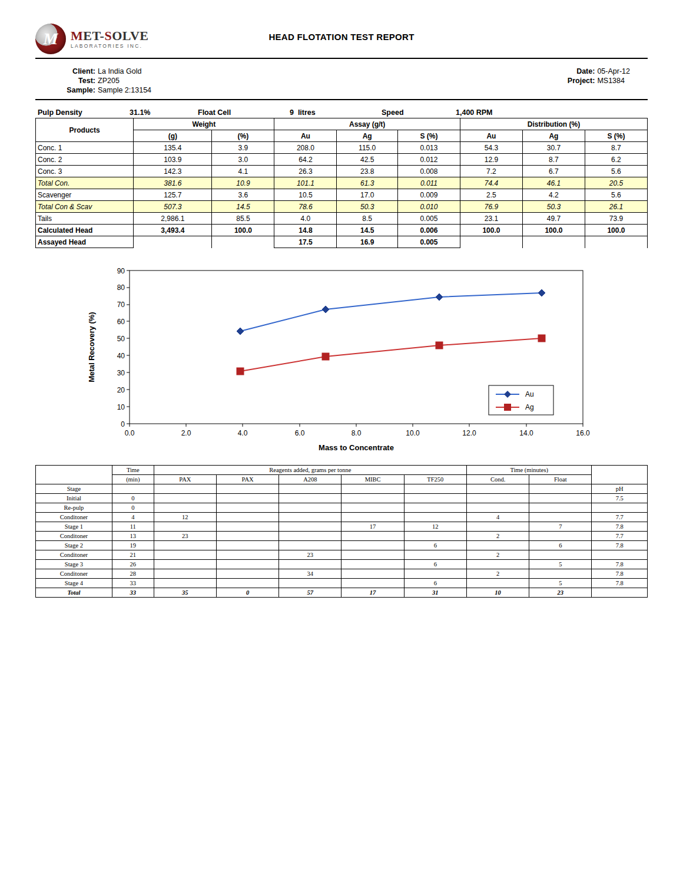M
MET-SOLVE
LABORATORIES INC.
HEAD FLOTATION TEST REPORT
Client: La India Gold
Test: ZP205
Sample: Sample 2:13154
Date: 05-Apr-12
Project: MS1384
Pulp Density 31.1% Float Cell 9 litres Speed 1,400 RPM
| Products | Weight | Assay (g/t) | Distribution (%) |
| --- | --- | --- | --- |
| (g) | (%) | Au | Ag | S (%) | Au | Ag | S (%) |
| Conc. 1 | 135.4 | 3.9 | 208.0 | 115.0 | 0.013 | 54.3 | 30.7 | 8.7 |
| Conc. 2 | 103.9 | 3.0 | 64.2 | 42.5 | 0.012 | 12.9 | 8.7 | 6.2 |
| Conc. 3 | 142.3 | 4.1 | 26.3 | 23.8 | 0.008 | 7.2 | 6.7 | 5.6 |
| Total Con. | 381.6 | 10.9 | 101.1 | 61.3 | 0.011 | 74.4 | 46.1 | 20.5 |
| Scavenger | 125.7 | 3.6 | 10.5 | 17.0 | 0.009 | 2.5 | 4.2 | 5.6 |
| Total Con & Scav | 507.3 | 14.5 | 78.6 | 50.3 | 0.010 | 76.9 | 50.3 | 26.1 |
| Tails | 2,986.1 | 85.5 | 4.0 | 8.5 | 0.005 | 23.1 | 49.7 | 73.9 |
| Calculated Head | 3,493.4 | 100.0 | 14.8 | 14.5 | 0.006 | 100.0 | 100.0 | 100.0 |
| Assayed Head | | | 17.5 | 16.9 | 0.005 | | | |
0 10 20 30 40 50 60 70 80 90 0.0 2.0 4.0 6.0 8.0 10.0 12.0 14.0 16.0 Mass to Concentrate Metal Recovery (%) Au Ag
| | Time | Reagents added, grams per tonne | Time (minutes) | |
| --- | --- | --- | --- | --- |
| (min) | PAX | PAX | A208 | MIBC | TF250 | Cond. | Float |
| Stage | | | | | | | | | pH |
| Initial | 0 | | | | | | | | 7.5 |
| Re-pulp | 0 | | | | | | | | |
| Conditoner | 4 | 12 | | | | | 4 | | 7.7 |
| Stage 1 | 11 | | | | 17 | 12 | | 7 | 7.8 |
| Conditoner | 13 | 23 | | | | | 2 | | 7.7 |
| Stage 2 | 19 | | | | | 6 | | 6 | 7.8 |
| Conditoner | 21 | | | 23 | | | 2 | | |
| Stage 3 | 26 | | | | | 6 | | 5 | 7.8 |
| Conditoner | 28 | | | 34 | | | 2 | | 7.8 |
| Stage 4 | 33 | | | | | 6 | | 5 | 7.8 |
| Total | 33 | 35 | 0 | 57 | 17 | 31 | 10 | 23 | |